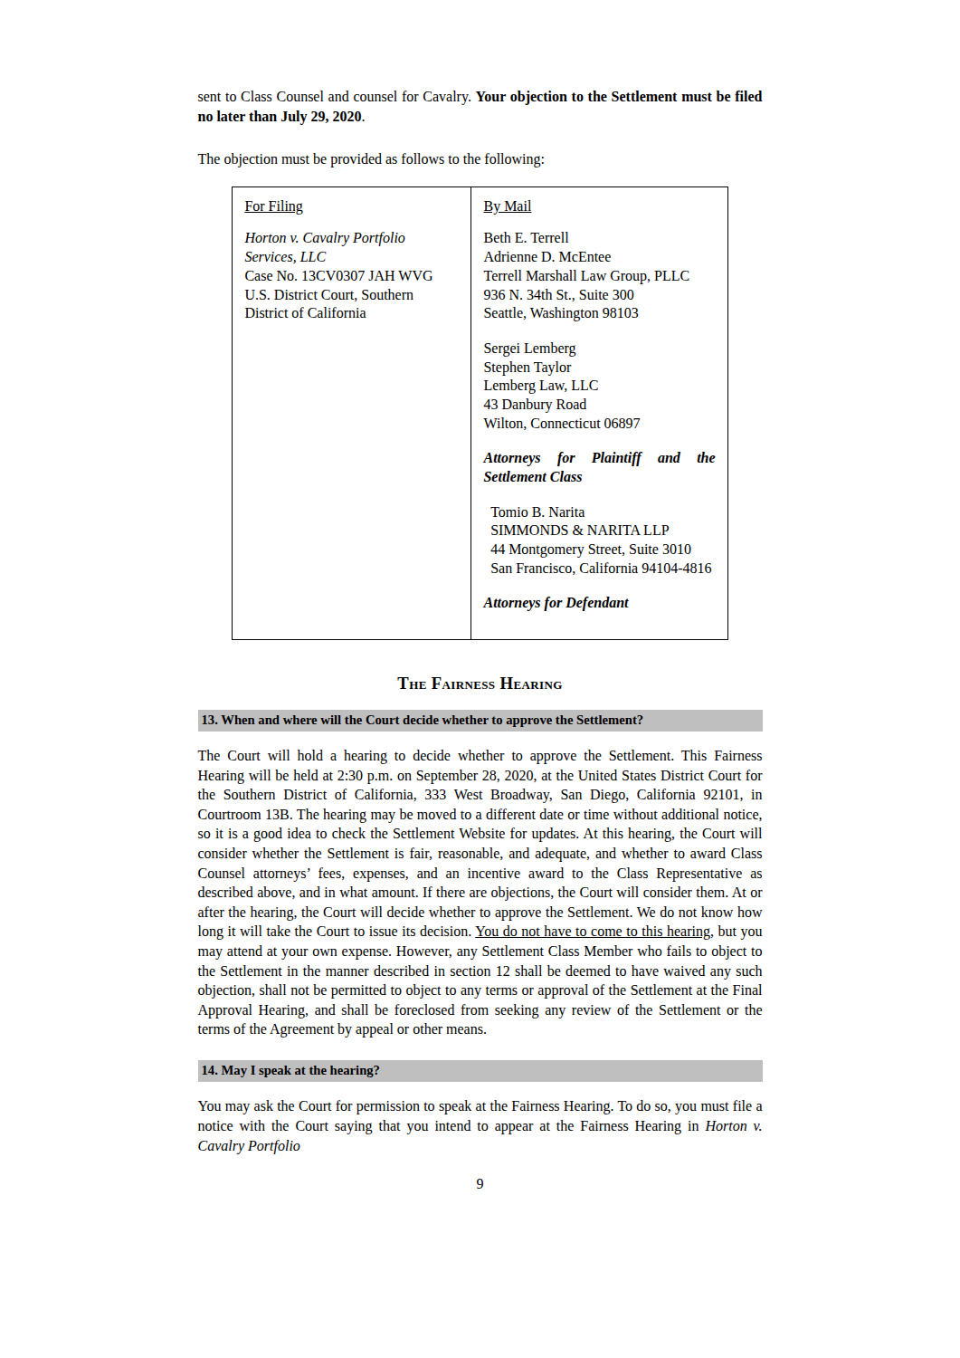sent to Class Counsel and counsel for Cavalry. Your objection to the Settlement must be filed no later than July 29, 2020.
The objection must be provided as follows to the following:
| For Filing Horton v. Cavalry Portfolio Services, LLC Case No. 13CV0307 JAH WVG U.S. District Court, Southern District of California | By Mail Beth E. Terrell Adrienne D. McEntee Terrell Marshall Law Group, PLLC 936 N. 34th St., Suite 300 Seattle, Washington 98103 Sergei Lemberg Stephen Taylor Lemberg Law, LLC 43 Danbury Road Wilton, Connecticut 06897 Attorneys for Plaintiff and the Settlement Class Tomio B. Narita SIMMONDS & NARITA LLP 44 Montgomery Street, Suite 3010 San Francisco, California 94104-4816 Attorneys for Defendant |
The Fairness Hearing
13. When and where will the Court decide whether to approve the Settlement?
The Court will hold a hearing to decide whether to approve the Settlement. This Fairness Hearing will be held at 2:30 p.m. on September 28, 2020, at the United States District Court for the Southern District of California, 333 West Broadway, San Diego, California 92101, in Courtroom 13B. The hearing may be moved to a different date or time without additional notice, so it is a good idea to check the Settlement Website for updates. At this hearing, the Court will consider whether the Settlement is fair, reasonable, and adequate, and whether to award Class Counsel attorneys’ fees, expenses, and an incentive award to the Class Representative as described above, and in what amount. If there are objections, the Court will consider them. At or after the hearing, the Court will decide whether to approve the Settlement. We do not know how long it will take the Court to issue its decision. You do not have to come to this hearing, but you may attend at your own expense. However, any Settlement Class Member who fails to object to the Settlement in the manner described in section 12 shall be deemed to have waived any such objection, shall not be permitted to object to any terms or approval of the Settlement at the Final Approval Hearing, and shall be foreclosed from seeking any review of the Settlement or the terms of the Agreement by appeal or other means.
14. May I speak at the hearing?
You may ask the Court for permission to speak at the Fairness Hearing. To do so, you must file a notice with the Court saying that you intend to appear at the Fairness Hearing in Horton v. Cavalry Portfolio
9